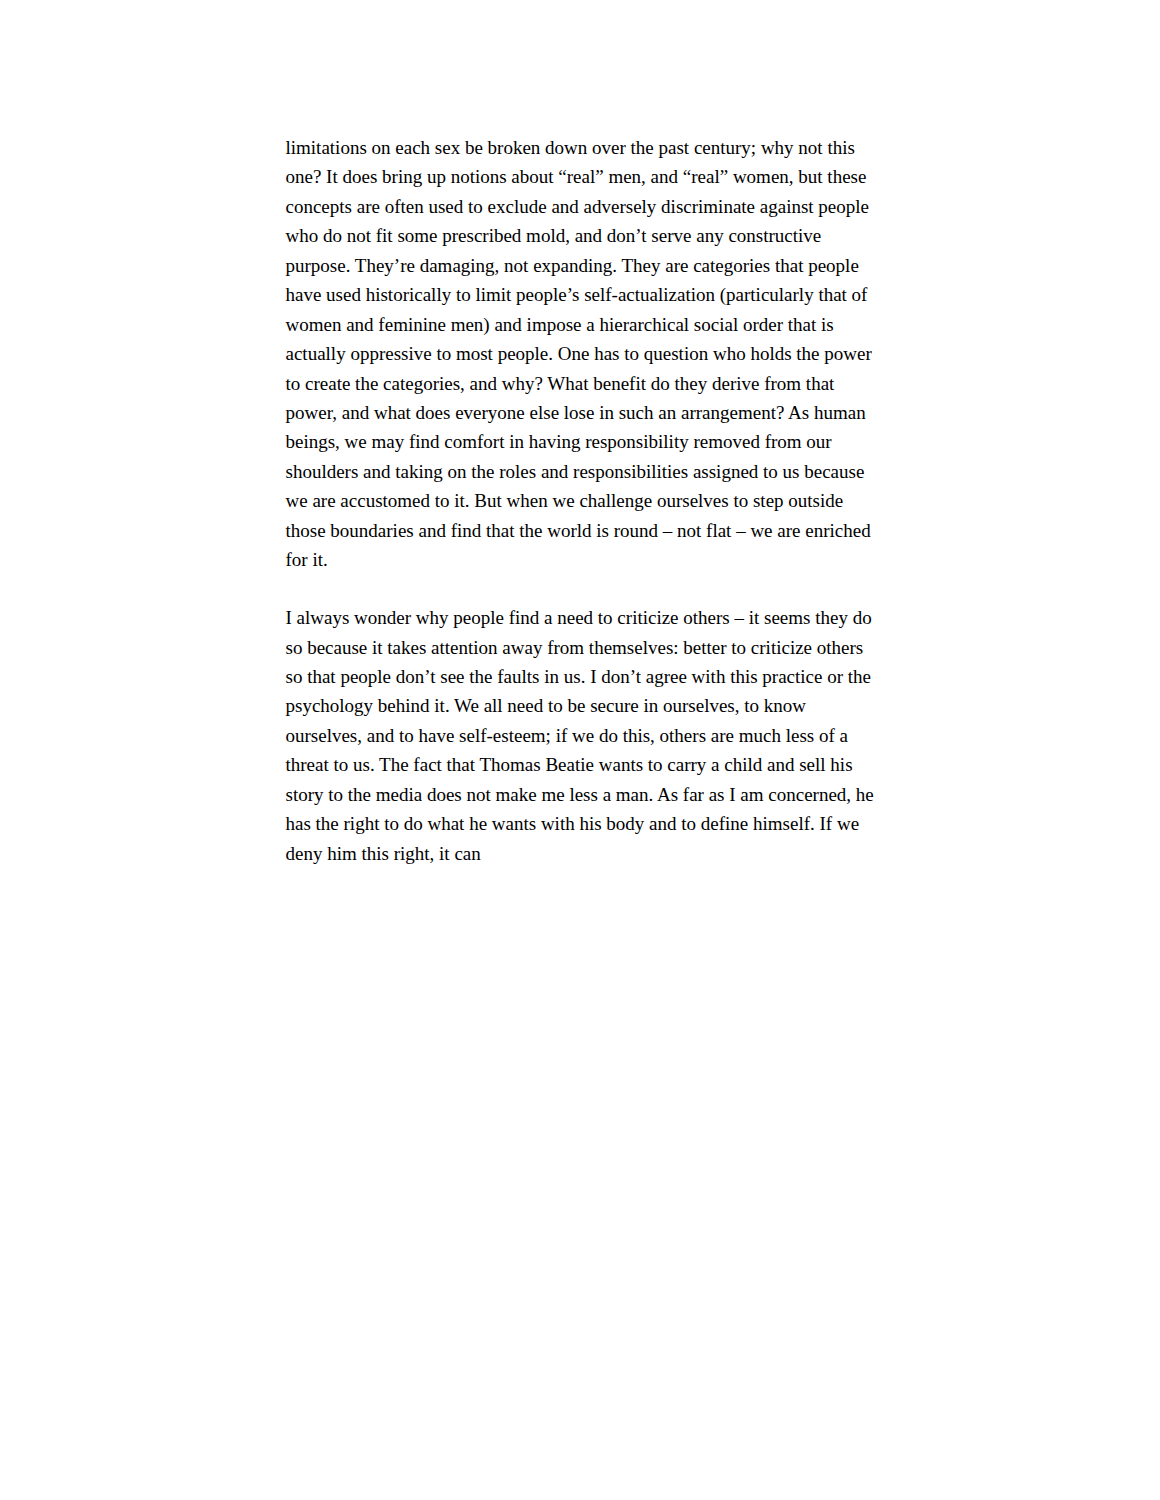limitations on each sex be broken down over the past century; why not this one? It does bring up notions about “real” men, and “real” women, but these concepts are often used to exclude and adversely discriminate against people who do not fit some prescribed mold, and don’t serve any constructive purpose. They’re damaging, not expanding. They are categories that people have used historically to limit people’s self-actualization (particularly that of women and feminine men) and impose a hierarchical social order that is actually oppressive to most people. One has to question who holds the power to create the categories, and why? What benefit do they derive from that power, and what does everyone else lose in such an arrangement? As human beings, we may find comfort in having responsibility removed from our shoulders and taking on the roles and responsibilities assigned to us because we are accustomed to it. But when we challenge ourselves to step outside those boundaries and find that the world is round – not flat – we are enriched for it.
I always wonder why people find a need to criticize others – it seems they do so because it takes attention away from themselves: better to criticize others so that people don’t see the faults in us. I don’t agree with this practice or the psychology behind it. We all need to be secure in ourselves, to know ourselves, and to have self-esteem; if we do this, others are much less of a threat to us. The fact that Thomas Beatie wants to carry a child and sell his story to the media does not make me less a man. As far as I am concerned, he has the right to do what he wants with his body and to define himself. If we deny him this right, it can